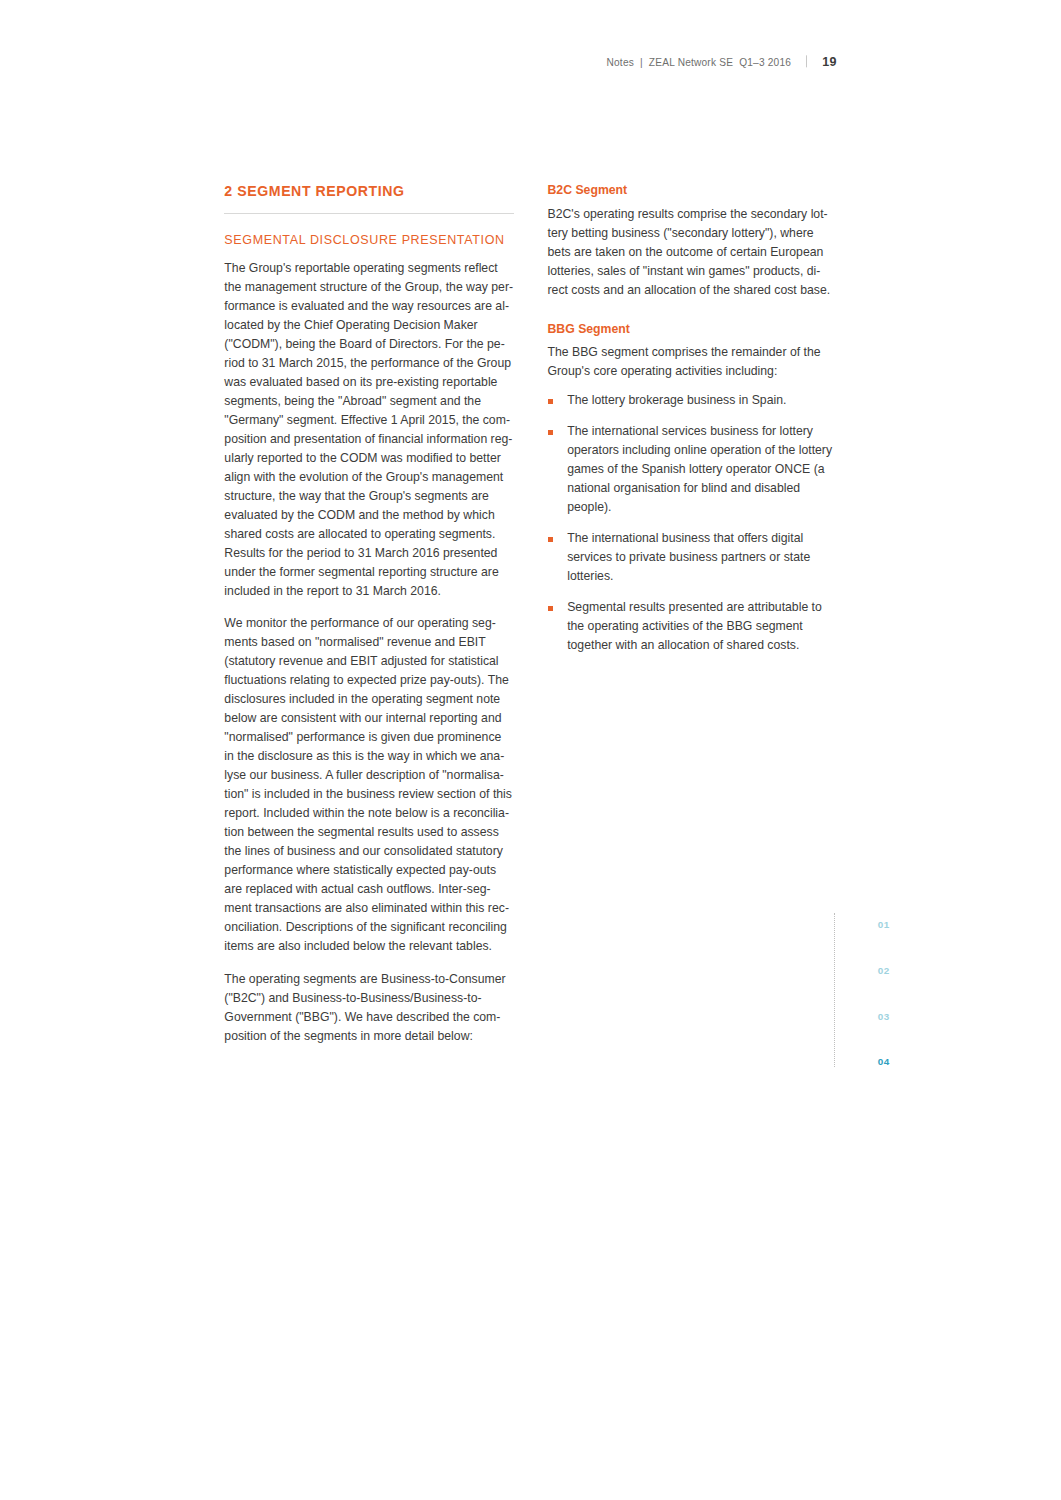Notes | ZEAL Network SE Q1–3 2016 19
2 Segment reporting
Segmental disclosure presentation
The Group's reportable operating segments reflect the management structure of the Group, the way performance is evaluated and the way resources are allocated by the Chief Operating Decision Maker ("CODM"), being the Board of Directors. For the period to 31 March 2015, the performance of the Group was evaluated based on its pre-existing reportable segments, being the "Abroad" segment and the "Germany" segment. Effective 1 April 2015, the composition and presentation of financial information regularly reported to the CODM was modified to better align with the evolution of the Group's management structure, the way that the Group's segments are evaluated by the CODM and the method by which shared costs are allocated to operating segments. Results for the period to 31 March 2016 presented under the former segmental reporting structure are included in the report to 31 March 2016.
We monitor the performance of our operating segments based on "normalised" revenue and EBIT (statutory revenue and EBIT adjusted for statistical fluctuations relating to expected prize pay-outs). The disclosures included in the operating segment note below are consistent with our internal reporting and "normalised" performance is given due prominence in the disclosure as this is the way in which we analyse our business. A fuller description of "normalisation" is included in the business review section of this report. Included within the note below is a reconciliation between the segmental results used to assess the lines of business and our consolidated statutory performance where statistically expected pay-outs are replaced with actual cash outflows. Inter-segment transactions are also eliminated within this reconciliation. Descriptions of the significant reconciling items are also included below the relevant tables.
The operating segments are Business-to-Consumer ("B2C") and Business-to-Business/Business-to-Government ("BBG"). We have described the composition of the segments in more detail below:
B2C Segment
B2C's operating results comprise the secondary lottery betting business ("secondary lottery"), where bets are taken on the outcome of certain European lotteries, sales of "instant win games" products, direct costs and an allocation of the shared cost base.
BBG Segment
The BBG segment comprises the remainder of the Group's core operating activities including:
The lottery brokerage business in Spain.
The international services business for lottery operators including online operation of the lottery games of the Spanish lottery operator ONCE (a national organisation for blind and disabled people).
The international business that offers digital services to private business partners or state lotteries.
Segmental results presented are attributable to the operating activities of the BBG segment together with an allocation of shared costs.
01
02
03
04